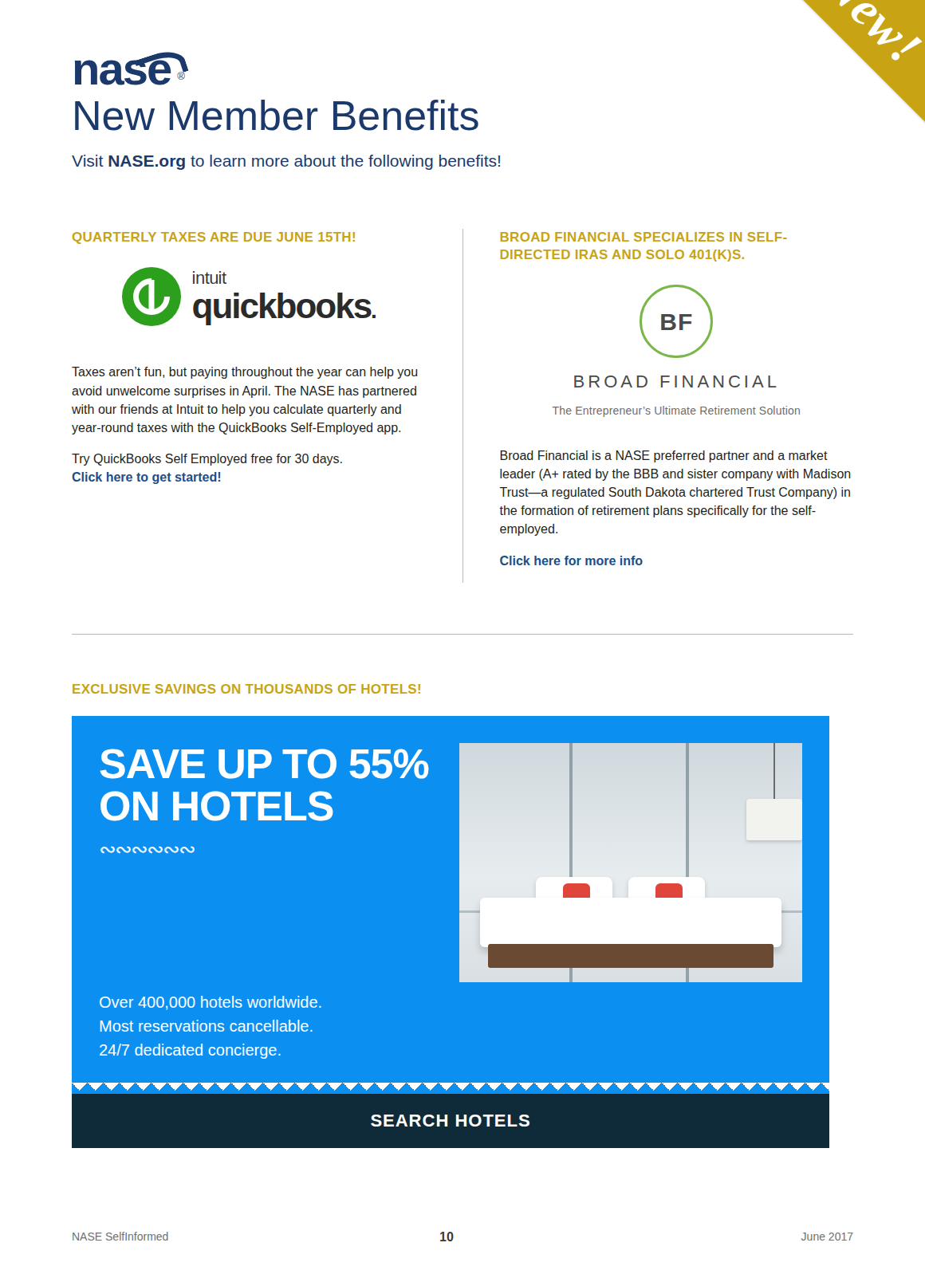New!
nase ®
New Member Benefits
Visit NASE.org to learn more about the following benefits!
Quarterly Taxes are due June 15th!
intuit quickbooks.
Taxes aren’t fun, but paying throughout the year can help you avoid unwelcome surprises in April. The NASE has partnered with our friends at Intuit to help you calculate quarterly and year-round taxes with the QuickBooks Self-Employed app.
Try QuickBooks Self Employed free for 30 days.
Click here to get started!
Broad Financial specializes in self-directed IRAs and Solo 401(k)s.
BF
BROAD FINANCIAL
The Entrepreneur’s Ultimate Retirement Solution
Broad Financial is a NASE preferred partner and a market leader (A+ rated by the BBB and sister company with Madison Trust—a regulated South Dakota chartered Trust Company) in the formation of retirement plans specifically for the self-employed.
Click here for more info
Exclusive savings on thousands of hotels!
SAVE UP TO 55%
ON HOTELS
∾∾∾∾∾∾
Over 400,000 hotels worldwide.
Most reservations cancellable.
24/7 dedicated concierge.
SEARCH HOTELS
NASE SelfInformed
10
June 2017